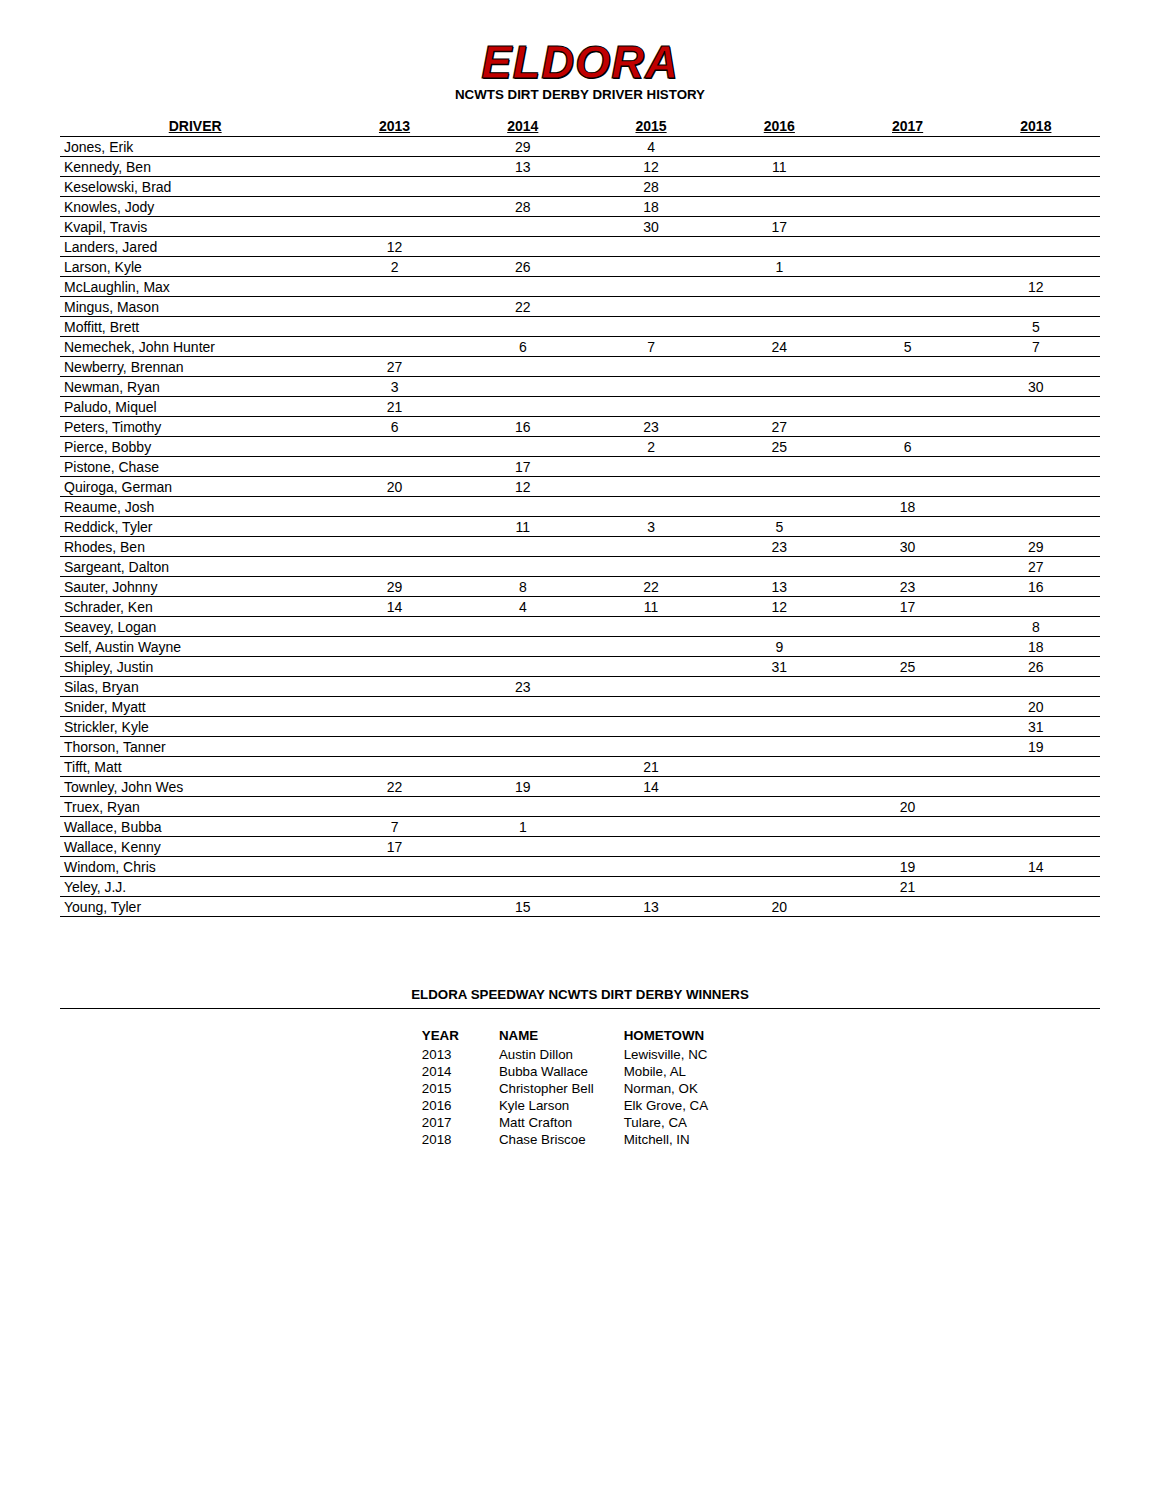ELDORA
NCWTS DIRT DERBY DRIVER HISTORY
| DRIVER | 2013 | 2014 | 2015 | 2016 | 2017 | 2018 |
| --- | --- | --- | --- | --- | --- | --- |
| Jones, Erik | | 29 | 4 | | | |
| Kennedy, Ben | | 13 | 12 | 11 | | |
| Keselowski, Brad | | | 28 | | | |
| Knowles, Jody | | 28 | 18 | | | |
| Kvapil, Travis | | | 30 | 17 | | |
| Landers, Jared | 12 | | | | | |
| Larson, Kyle | 2 | 26 | | 1 | | |
| McLaughlin, Max | | | | | | 12 |
| Mingus, Mason | | 22 | | | | |
| Moffitt, Brett | | | | | | 5 |
| Nemechek, John Hunter | | 6 | 7 | 24 | 5 | 7 |
| Newberry, Brennan | 27 | | | | | |
| Newman, Ryan | 3 | | | | | 30 |
| Paludo, Miquel | 21 | | | | | |
| Peters, Timothy | 6 | 16 | 23 | 27 | | |
| Pierce, Bobby | | | 2 | 25 | 6 | |
| Pistone, Chase | | 17 | | | | |
| Quiroga, German | 20 | 12 | | | | |
| Reaume, Josh | | | | | 18 | |
| Reddick, Tyler | | 11 | 3 | 5 | | |
| Rhodes, Ben | | | | 23 | 30 | 29 |
| Sargeant, Dalton | | | | | | 27 |
| Sauter, Johnny | 29 | 8 | 22 | 13 | 23 | 16 |
| Schrader, Ken | 14 | 4 | 11 | 12 | 17 | |
| Seavey, Logan | | | | | | 8 |
| Self, Austin Wayne | | | | 9 | | 18 |
| Shipley, Justin | | | | 31 | 25 | 26 |
| Silas, Bryan | | 23 | | | | |
| Snider, Myatt | | | | | | 20 |
| Strickler, Kyle | | | | | | 31 |
| Thorson, Tanner | | | | | | 19 |
| Tifft, Matt | | | 21 | | | |
| Townley, John Wes | 22 | 19 | 14 | | | |
| Truex, Ryan | | | | | 20 | |
| Wallace, Bubba | 7 | 1 | | | | |
| Wallace, Kenny | 17 | | | | | |
| Windom, Chris | | | | | 19 | 14 |
| Yeley, J.J. | | | | | 21 | |
| Young, Tyler | | 15 | 13 | 20 | | |
ELDORA SPEEDWAY NCWTS DIRT DERBY WINNERS
| YEAR | NAME | HOMETOWN |
| --- | --- | --- |
| 2013 | Austin Dillon | Lewisville, NC |
| 2014 | Bubba Wallace | Mobile, AL |
| 2015 | Christopher Bell | Norman, OK |
| 2016 | Kyle Larson | Elk Grove, CA |
| 2017 | Matt Crafton | Tulare, CA |
| 2018 | Chase Briscoe | Mitchell, IN |